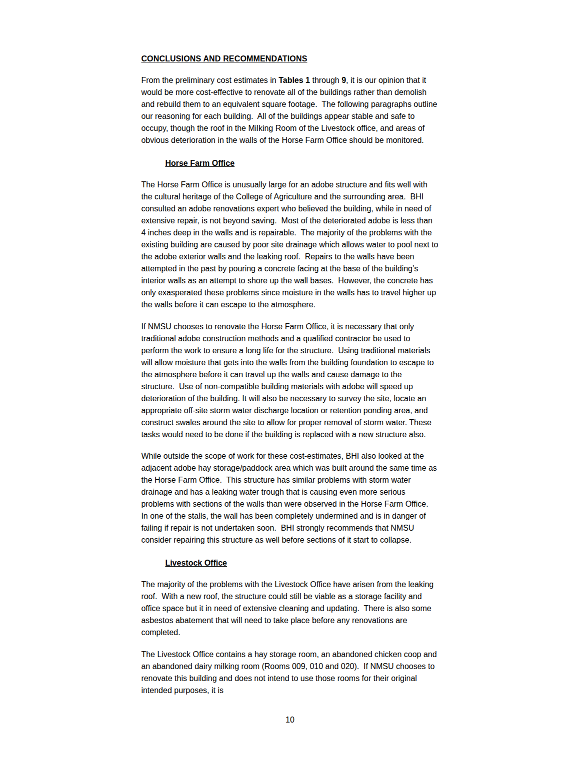CONCLUSIONS AND RECOMMENDATIONS
From the preliminary cost estimates in Tables 1 through 9, it is our opinion that it would be more cost-effective to renovate all of the buildings rather than demolish and rebuild them to an equivalent square footage. The following paragraphs outline our reasoning for each building. All of the buildings appear stable and safe to occupy, though the roof in the Milking Room of the Livestock office, and areas of obvious deterioration in the walls of the Horse Farm Office should be monitored.
Horse Farm Office
The Horse Farm Office is unusually large for an adobe structure and fits well with the cultural heritage of the College of Agriculture and the surrounding area. BHI consulted an adobe renovations expert who believed the building, while in need of extensive repair, is not beyond saving. Most of the deteriorated adobe is less than 4 inches deep in the walls and is repairable. The majority of the problems with the existing building are caused by poor site drainage which allows water to pool next to the adobe exterior walls and the leaking roof. Repairs to the walls have been attempted in the past by pouring a concrete facing at the base of the building’s interior walls as an attempt to shore up the wall bases. However, the concrete has only exasperated these problems since moisture in the walls has to travel higher up the walls before it can escape to the atmosphere.
If NMSU chooses to renovate the Horse Farm Office, it is necessary that only traditional adobe construction methods and a qualified contractor be used to perform the work to ensure a long life for the structure. Using traditional materials will allow moisture that gets into the walls from the building foundation to escape to the atmosphere before it can travel up the walls and cause damage to the structure. Use of non-compatible building materials with adobe will speed up deterioration of the building. It will also be necessary to survey the site, locate an appropriate off-site storm water discharge location or retention ponding area, and construct swales around the site to allow for proper removal of storm water. These tasks would need to be done if the building is replaced with a new structure also.
While outside the scope of work for these cost-estimates, BHI also looked at the adjacent adobe hay storage/paddock area which was built around the same time as the Horse Farm Office. This structure has similar problems with storm water drainage and has a leaking water trough that is causing even more serious problems with sections of the walls than were observed in the Horse Farm Office. In one of the stalls, the wall has been completely undermined and is in danger of failing if repair is not undertaken soon. BHI strongly recommends that NMSU consider repairing this structure as well before sections of it start to collapse.
Livestock Office
The majority of the problems with the Livestock Office have arisen from the leaking roof. With a new roof, the structure could still be viable as a storage facility and office space but it in need of extensive cleaning and updating. There is also some asbestos abatement that will need to take place before any renovations are completed.
The Livestock Office contains a hay storage room, an abandoned chicken coop and an abandoned dairy milking room (Rooms 009, 010 and 020). If NMSU chooses to renovate this building and does not intend to use those rooms for their original intended purposes, it is
10